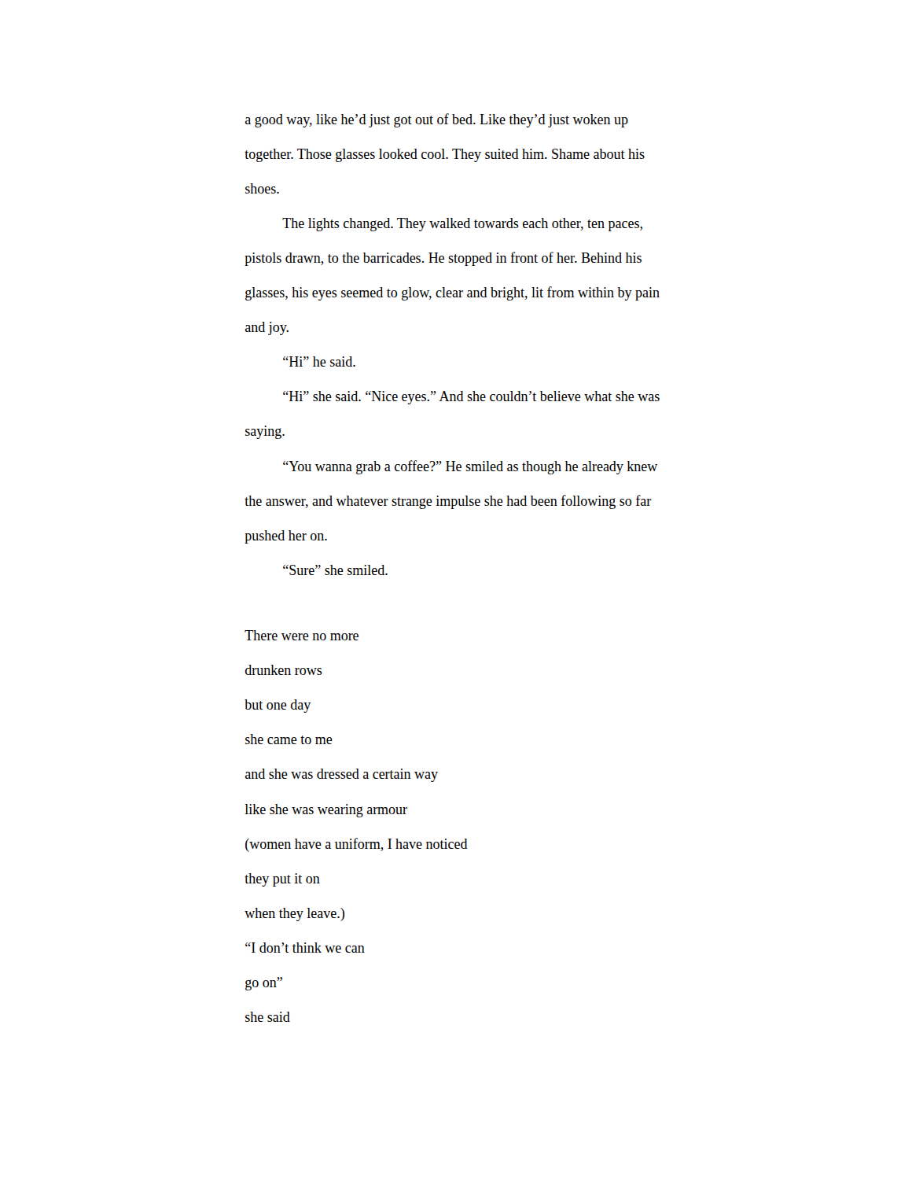a good way, like he’d just got out of bed. Like they’d just woken up together. Those glasses looked cool. They suited him. Shame about his shoes.
The lights changed. They walked towards each other, ten paces, pistols drawn, to the barricades. He stopped in front of her. Behind his glasses, his eyes seemed to glow, clear and bright, lit from within by pain and joy.
“Hi” he said.
“Hi” she said. “Nice eyes.” And she couldn’t believe what she was saying.
“You wanna grab a coffee?” He smiled as though he already knew the answer, and whatever strange impulse she had been following so far pushed her on.
“Sure” she smiled.
There were no more
drunken rows
but one day
she came to me
and she was dressed a certain way
like she was wearing armour
(women have a uniform, I have noticed
they put it on
when they leave.)
“I don’t think we can
go on”
she said